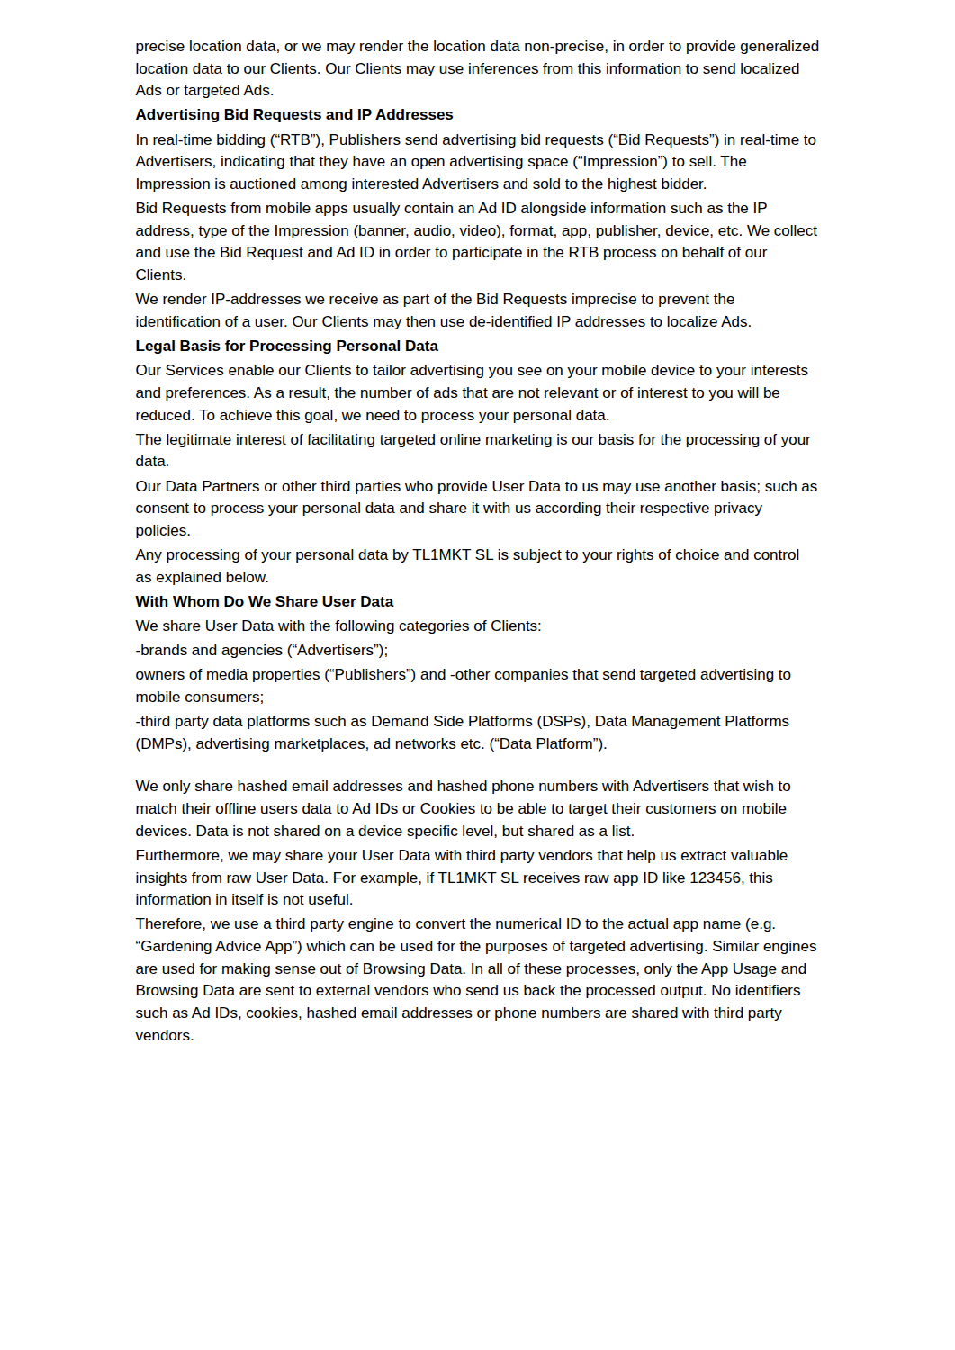precise location data, or we may render the location data non-precise, in order to provide generalized location data to our Clients. Our Clients may use inferences from this information to send localized Ads or targeted Ads.
Advertising Bid Requests and IP Addresses
In real-time bidding (“RTB”), Publishers send advertising bid requests (“Bid Requests”) in real-time to Advertisers, indicating that they have an open advertising space (“Impression”) to sell. The Impression is auctioned among interested Advertisers and sold to the highest bidder.
Bid Requests from mobile apps usually contain an Ad ID alongside information such as the IP address, type of the Impression (banner, audio, video), format, app, publisher, device, etc. We collect and use the Bid Request and Ad ID in order to participate in the RTB process on behalf of our Clients.
We render IP-addresses we receive as part of the Bid Requests imprecise to prevent the identification of a user. Our Clients may then use de-identified IP addresses to localize Ads.
Legal Basis for Processing Personal Data
Our Services enable our Clients to tailor advertising you see on your mobile device to your interests and preferences. As a result, the number of ads that are not relevant or of interest to you will be reduced. To achieve this goal, we need to process your personal data.
The legitimate interest of facilitating targeted online marketing is our basis for the processing of your data.
Our Data Partners or other third parties who provide User Data to us may use another basis; such as consent to process your personal data and share it with us according their respective privacy policies.
Any processing of your personal data by TL1MKT SL is subject to your rights of choice and control as explained below.
With Whom Do We Share User Data
We share User Data with the following categories of Clients:
-brands and agencies (“Advertisers”);
owners of media properties (“Publishers”) and -other companies that send targeted advertising to mobile consumers;
-third party data platforms such as Demand Side Platforms (DSPs), Data Management Platforms (DMPs), advertising marketplaces, ad networks etc. (“Data Platform”).
We only share hashed email addresses and hashed phone numbers with Advertisers that wish to match their offline users data to Ad IDs or Cookies to be able to target their customers on mobile devices. Data is not shared on a device specific level, but shared as a list.
Furthermore, we may share your User Data with third party vendors that help us extract valuable insights from raw User Data. For example, if TL1MKT SL receives raw app ID like 123456, this information in itself is not useful.
Therefore, we use a third party engine to convert the numerical ID to the actual app name (e.g. “Gardening Advice App”) which can be used for the purposes of targeted advertising. Similar engines are used for making sense out of Browsing Data. In all of these processes, only the App Usage and Browsing Data are sent to external vendors who send us back the processed output. No identifiers such as Ad IDs, cookies, hashed email addresses or phone numbers are shared with third party vendors.